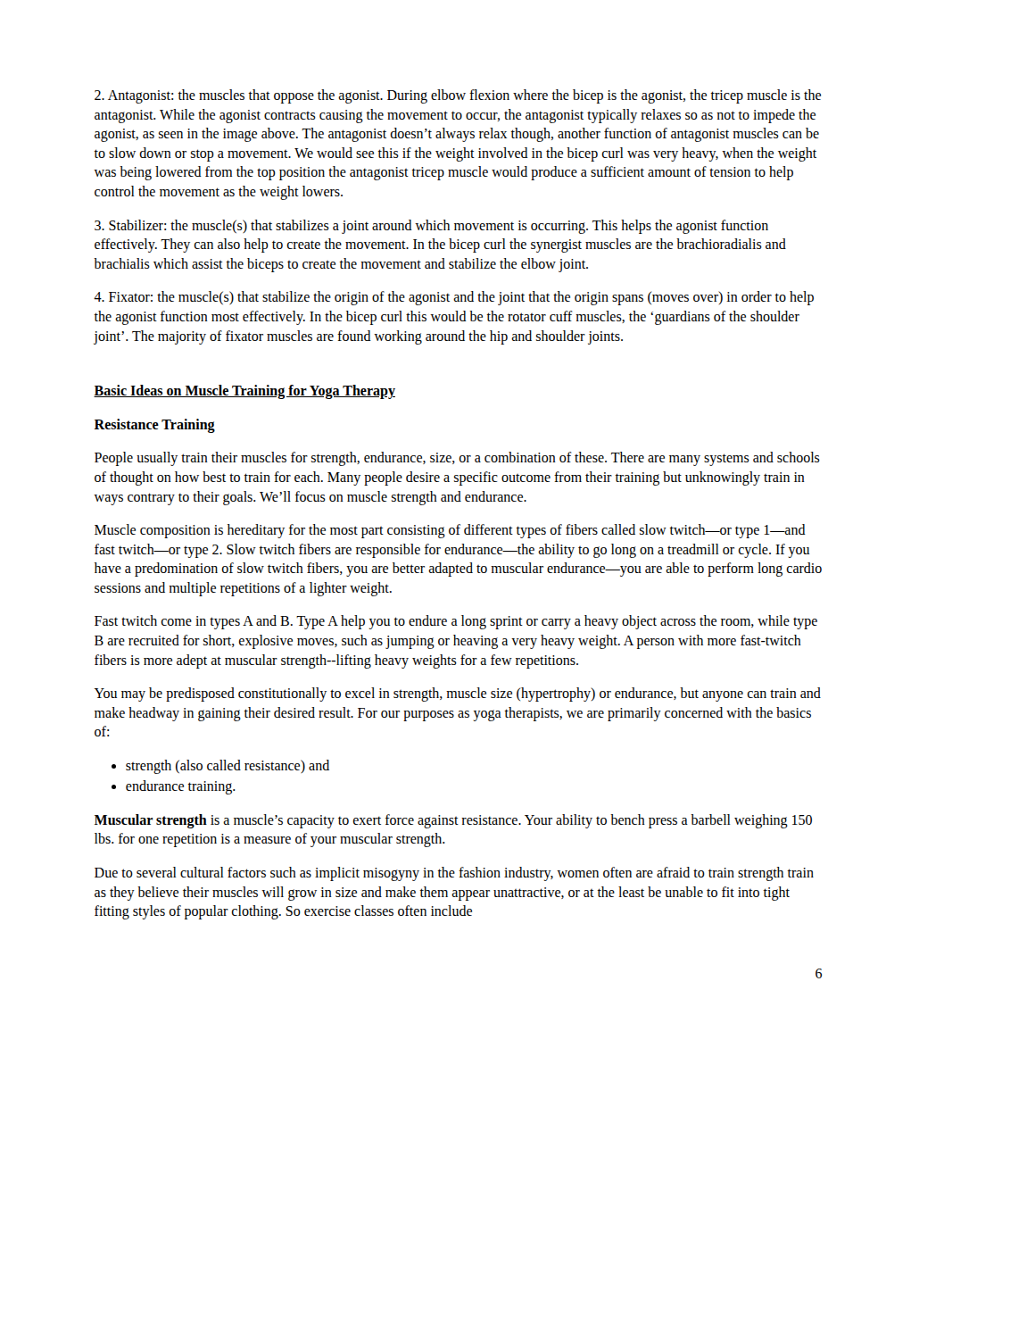2. Antagonist: the muscles that oppose the agonist. During elbow flexion where the bicep is the agonist, the tricep muscle is the antagonist. While the agonist contracts causing the movement to occur, the antagonist typically relaxes so as not to impede the agonist, as seen in the image above. The antagonist doesn’t always relax though, another function of antagonist muscles can be to slow down or stop a movement. We would see this if the weight involved in the bicep curl was very heavy, when the weight was being lowered from the top position the antagonist tricep muscle would produce a sufficient amount of tension to help control the movement as the weight lowers.
3. Stabilizer: the muscle(s) that stabilizes a joint around which movement is occurring. This helps the agonist function effectively. They can also help to create the movement. In the bicep curl the synergist muscles are the brachioradialis and brachialis which assist the biceps to create the movement and stabilize the elbow joint.
4. Fixator: the muscle(s) that stabilize the origin of the agonist and the joint that the origin spans (moves over) in order to help the agonist function most effectively. In the bicep curl this would be the rotator cuff muscles, the ‘guardians of the shoulder joint’. The majority of fixator muscles are found working around the hip and shoulder joints.
Basic Ideas on Muscle Training for Yoga Therapy
Resistance Training
People usually train their muscles for strength, endurance, size, or a combination of these. There are many systems and schools of thought on how best to train for each. Many people desire a specific outcome from their training but unknowingly train in ways contrary to their goals. We’ll focus on muscle strength and endurance.
Muscle composition is hereditary for the most part consisting of different types of fibers called slow twitch—or type 1—and fast twitch—or type 2. Slow twitch fibers are responsible for endurance—the ability to go long on a treadmill or cycle. If you have a predomination of slow twitch fibers, you are better adapted to muscular endurance—you are able to perform long cardio sessions and multiple repetitions of a lighter weight.
Fast twitch come in types A and B. Type A help you to endure a long sprint or carry a heavy object across the room, while type B are recruited for short, explosive moves, such as jumping or heaving a very heavy weight. A person with more fast-twitch fibers is more adept at muscular strength--lifting heavy weights for a few repetitions.
You may be predisposed constitutionally to excel in strength, muscle size (hypertrophy) or endurance, but anyone can train and make headway in gaining their desired result. For our purposes as yoga therapists, we are primarily concerned with the basics of:
strength (also called resistance) and
endurance training.
Muscular strength is a muscle’s capacity to exert force against resistance. Your ability to bench press a barbell weighing 150 lbs. for one repetition is a measure of your muscular strength.
Due to several cultural factors such as implicit misogyny in the fashion industry, women often are afraid to train strength train as they believe their muscles will grow in size and make them appear unattractive, or at the least be unable to fit into tight fitting styles of popular clothing. So exercise classes often include
6